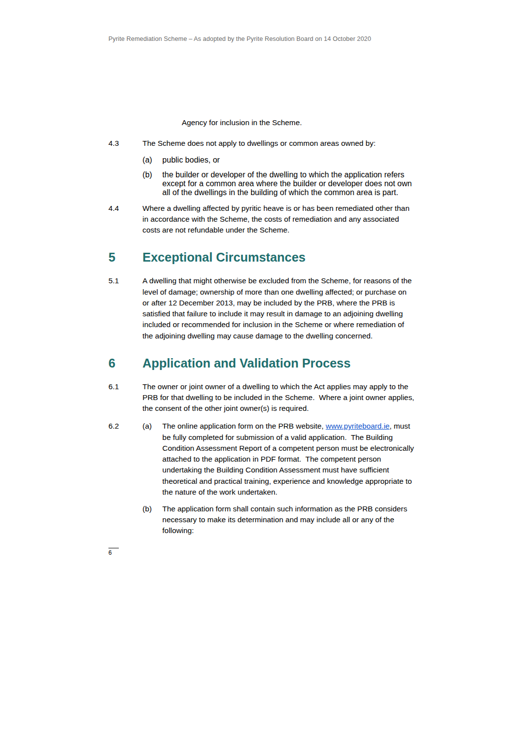Pyrite Remediation Scheme – As adopted by the Pyrite Resolution Board on 14 October 2020
Agency for inclusion in the Scheme.
4.3
The Scheme does not apply to dwellings or common areas owned by:
(a)
public bodies, or
(b)
the builder or developer of the dwelling to which the application refers except for a common area where the builder or developer does not own all of the dwellings in the building of which the common area is part.
4.4
Where a dwelling affected by pyritic heave is or has been remediated other than in accordance with the Scheme, the costs of remediation and any associated costs are not refundable under the Scheme.
5 Exceptional Circumstances
5.1
A dwelling that might otherwise be excluded from the Scheme, for reasons of the level of damage; ownership of more than one dwelling affected; or purchase on or after 12 December 2013, may be included by the PRB, where the PRB is satisfied that failure to include it may result in damage to an adjoining dwelling included or recommended for inclusion in the Scheme or where remediation of the adjoining dwelling may cause damage to the dwelling concerned.
6 Application and Validation Process
6.1
The owner or joint owner of a dwelling to which the Act applies may apply to the PRB for that dwelling to be included in the Scheme. Where a joint owner applies, the consent of the other joint owner(s) is required.
6.2
(a)
The online application form on the PRB website, www.pyriteboard.ie, must be fully completed for submission of a valid application. The Building Condition Assessment Report of a competent person must be electronically attached to the application in PDF format. The competent person undertaking the Building Condition Assessment must have sufficient theoretical and practical training, experience and knowledge appropriate to the nature of the work undertaken.
(b)
The application form shall contain such information as the PRB considers necessary to make its determination and may include all or any of the following:
6